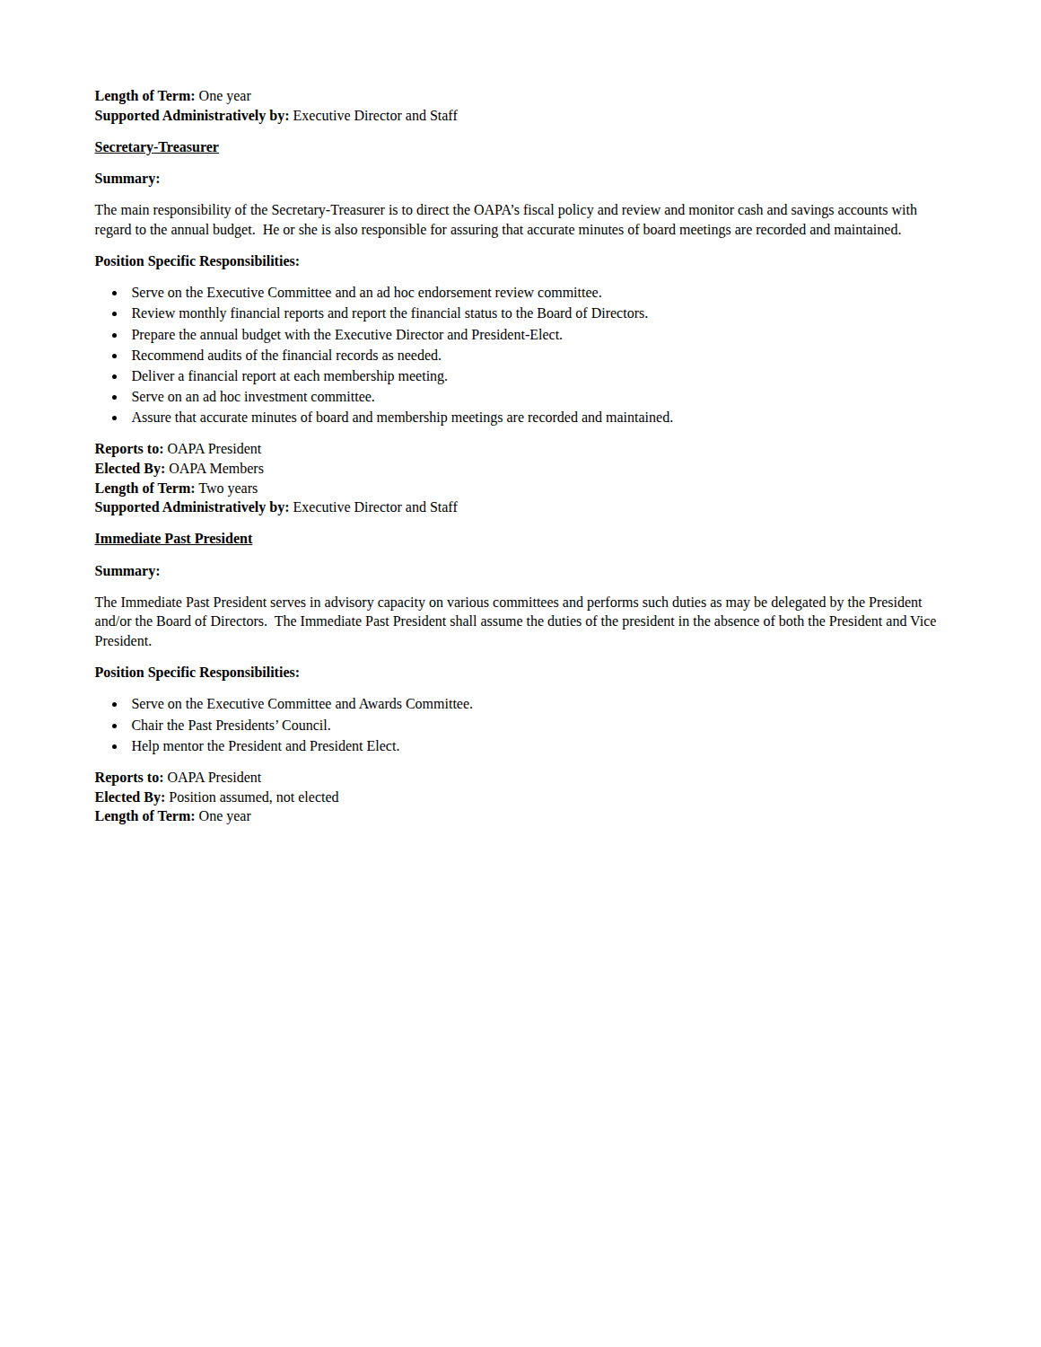Length of Term: One year
Supported Administratively by: Executive Director and Staff
Secretary-Treasurer
Summary:
The main responsibility of the Secretary-Treasurer is to direct the OAPA’s fiscal policy and review and monitor cash and savings accounts with regard to the annual budget. He or she is also responsible for assuring that accurate minutes of board meetings are recorded and maintained.
Position Specific Responsibilities:
Serve on the Executive Committee and an ad hoc endorsement review committee.
Review monthly financial reports and report the financial status to the Board of Directors.
Prepare the annual budget with the Executive Director and President-Elect.
Recommend audits of the financial records as needed.
Deliver a financial report at each membership meeting.
Serve on an ad hoc investment committee.
Assure that accurate minutes of board and membership meetings are recorded and maintained.
Reports to: OAPA President
Elected By: OAPA Members
Length of Term: Two years
Supported Administratively by: Executive Director and Staff
Immediate Past President
Summary:
The Immediate Past President serves in advisory capacity on various committees and performs such duties as may be delegated by the President and/or the Board of Directors. The Immediate Past President shall assume the duties of the president in the absence of both the President and Vice President.
Position Specific Responsibilities:
Serve on the Executive Committee and Awards Committee.
Chair the Past Presidents’ Council.
Help mentor the President and President Elect.
Reports to: OAPA President
Elected By: Position assumed, not elected
Length of Term: One year